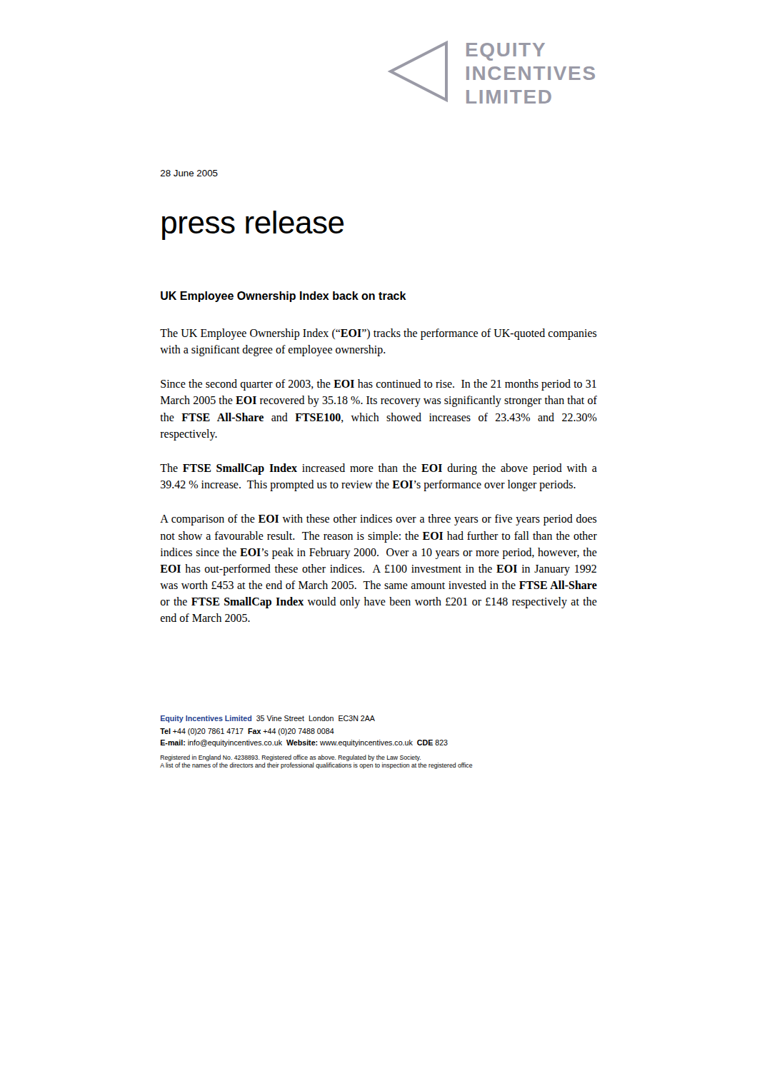EQUITY
INCENTIVES
LIMITED
28 June 2005
press release
UK Employee Ownership Index back on track
The UK Employee Ownership Index (“EOI”) tracks the performance of UK-quoted companies with a significant degree of employee ownership.
Since the second quarter of 2003, the EOI has continued to rise. In the 21 months period to 31 March 2005 the EOI recovered by 35.18 %. Its recovery was significantly stronger than that of the FTSE All-Share and FTSE100, which showed increases of 23.43% and 22.30% respectively.
The FTSE SmallCap Index increased more than the EOI during the above period with a 39.42 % increase. This prompted us to review the EOI’s performance over longer periods.
A comparison of the EOI with these other indices over a three years or five years period does not show a favourable result. The reason is simple: the EOI had further to fall than the other indices since the EOI’s peak in February 2000. Over a 10 years or more period, however, the EOI has out-performed these other indices. A £100 investment in the EOI in January 1992 was worth £453 at the end of March 2005. The same amount invested in the FTSE All-Share or the FTSE SmallCap Index would only have been worth £201 or £148 respectively at the end of March 2005.
Equity Incentives Limited 35 Vine Street London EC3N 2AA
Tel +44 (0)20 7861 4717 Fax +44 (0)20 7488 0084
E-mail: info@equityincentives.co.uk Website: www.equityincentives.co.uk CDE 823
Registered in England No. 4238893. Registered office as above. Regulated by the Law Society.
A list of the names of the directors and their professional qualifications is open to inspection at the registered office